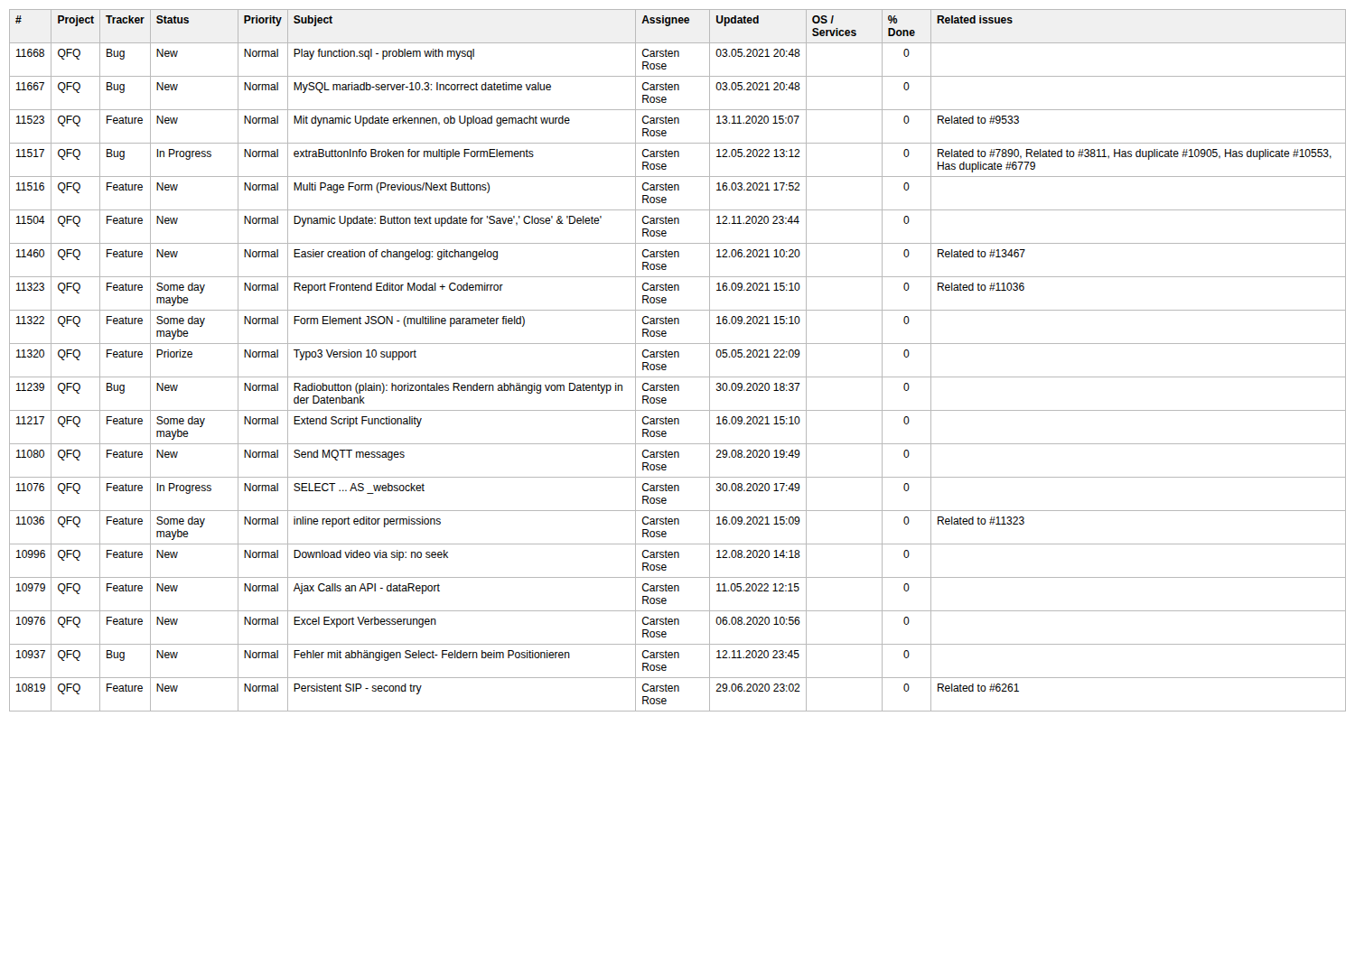| # | Project | Tracker | Status | Priority | Subject | Assignee | Updated | OS / Services | % Done | Related issues |
| --- | --- | --- | --- | --- | --- | --- | --- | --- | --- | --- |
| 11668 | QFQ | Bug | New | Normal | Play function.sql - problem with mysql | Carsten Rose | 03.05.2021 20:48 | | 0 | |
| 11667 | QFQ | Bug | New | Normal | MySQL mariadb-server-10.3: Incorrect datetime value | Carsten Rose | 03.05.2021 20:48 | | 0 | |
| 11523 | QFQ | Feature | New | Normal | Mit dynamic Update erkennen, ob Upload gemacht wurde | Carsten Rose | 13.11.2020 15:07 | | 0 | Related to #9533 |
| 11517 | QFQ | Bug | In Progress | Normal | extraButtonInfo Broken for multiple FormElements | Carsten Rose | 12.05.2022 13:12 | | 0 | Related to #7890, Related to #3811, Has duplicate #10905, Has duplicate #10553, Has duplicate #6779 |
| 11516 | QFQ | Feature | New | Normal | Multi Page Form (Previous/Next Buttons) | Carsten Rose | 16.03.2021 17:52 | | 0 | |
| 11504 | QFQ | Feature | New | Normal | Dynamic Update: Button text update for 'Save',' Close' & 'Delete' | Carsten Rose | 12.11.2020 23:44 | | 0 | |
| 11460 | QFQ | Feature | New | Normal | Easier creation of changelog: gitchangelog | Carsten Rose | 12.06.2021 10:20 | | 0 | Related to #13467 |
| 11323 | QFQ | Feature | Some day maybe | Normal | Report Frontend Editor Modal + Codemirror | Carsten Rose | 16.09.2021 15:10 | | 0 | Related to #11036 |
| 11322 | QFQ | Feature | Some day maybe | Normal | Form Element JSON - (multiline parameter field) | Carsten Rose | 16.09.2021 15:10 | | 0 | |
| 11320 | QFQ | Feature | Priorize | Normal | Typo3 Version 10 support | Carsten Rose | 05.05.2021 22:09 | | 0 | |
| 11239 | QFQ | Bug | New | Normal | Radiobutton (plain): horizontales Rendern abhängig vom Datentyp in der Datenbank | Carsten Rose | 30.09.2020 18:37 | | 0 | |
| 11217 | QFQ | Feature | Some day maybe | Normal | Extend Script Functionality | Carsten Rose | 16.09.2021 15:10 | | 0 | |
| 11080 | QFQ | Feature | New | Normal | Send MQTT messages | Carsten Rose | 29.08.2020 19:49 | | 0 | |
| 11076 | QFQ | Feature | In Progress | Normal | SELECT ... AS _websocket | Carsten Rose | 30.08.2020 17:49 | | 0 | |
| 11036 | QFQ | Feature | Some day maybe | Normal | inline report editor permissions | Carsten Rose | 16.09.2021 15:09 | | 0 | Related to #11323 |
| 10996 | QFQ | Feature | New | Normal | Download video via sip: no seek | Carsten Rose | 12.08.2020 14:18 | | 0 | |
| 10979 | QFQ | Feature | New | Normal | Ajax Calls an API - dataReport | Carsten Rose | 11.05.2022 12:15 | | 0 | |
| 10976 | QFQ | Feature | New | Normal | Excel Export Verbesserungen | Carsten Rose | 06.08.2020 10:56 | | 0 | |
| 10937 | QFQ | Bug | New | Normal | Fehler mit abhängigen Select- Feldern beim Positionieren | Carsten Rose | 12.11.2020 23:45 | | 0 | |
| 10819 | QFQ | Feature | New | Normal | Persistent SIP - second try | Carsten Rose | 29.06.2020 23:02 | | 0 | Related to #6261 |